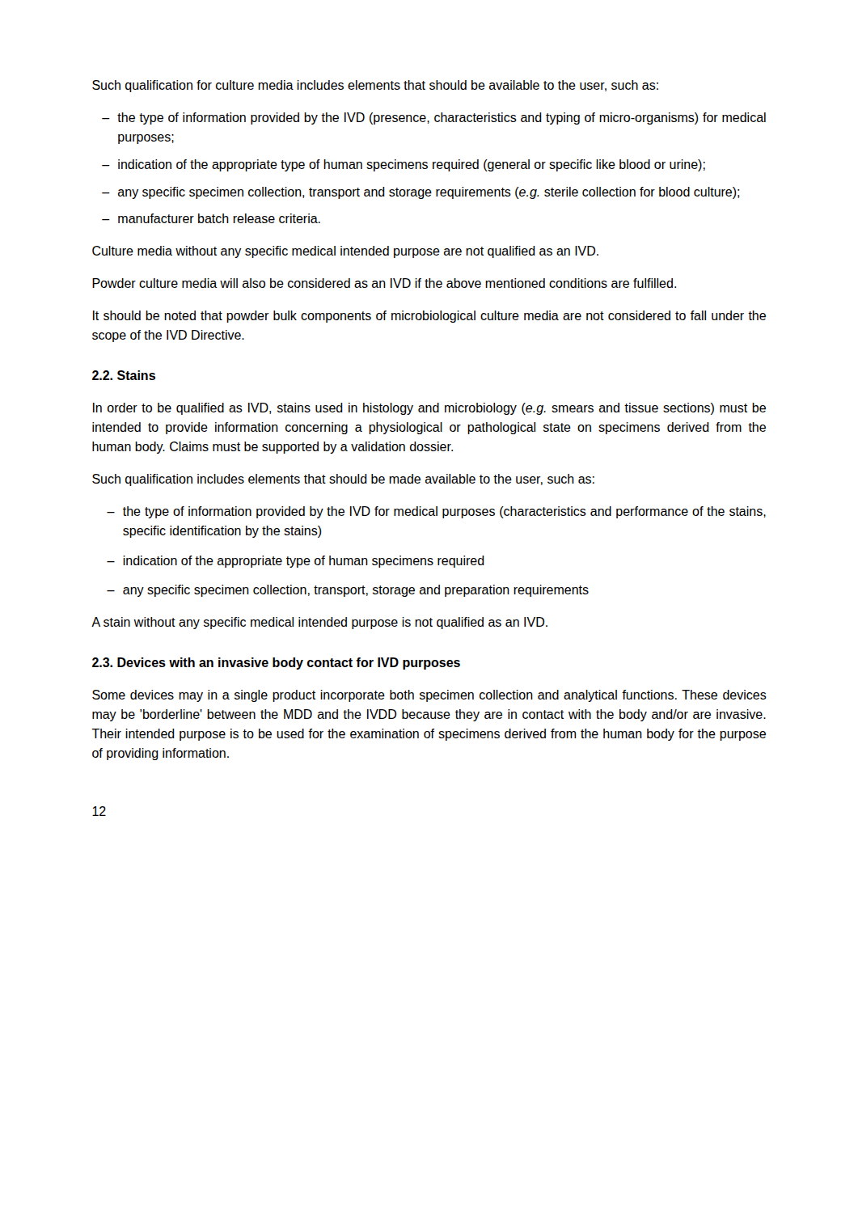Such qualification for culture media includes elements that should be available to the user, such as:
the type of information provided by the IVD (presence, characteristics and typing of micro-organisms) for medical purposes;
indication of the appropriate type of human specimens required (general or specific like blood or urine);
any specific specimen collection, transport and storage requirements (e.g. sterile collection for blood culture);
manufacturer batch release criteria.
Culture media without any specific medical intended purpose are not qualified as an IVD.
Powder culture media will also be considered as an IVD if the above mentioned conditions are fulfilled.
It should be noted that powder bulk components of microbiological culture media are not considered to fall under the scope of the IVD Directive.
2.2. Stains
In order to be qualified as IVD, stains used in histology and microbiology (e.g. smears and tissue sections) must be intended to provide information concerning a physiological or pathological state on specimens derived from the human body. Claims must be supported by a validation dossier.
Such qualification includes elements that should be made available to the user, such as:
the type of information provided by the IVD for medical purposes (characteristics and performance of the stains, specific identification by the stains)
indication of the appropriate type of human specimens required
any specific specimen collection, transport, storage and preparation requirements
A stain without any specific medical intended purpose is not qualified as an IVD.
2.3. Devices with an invasive body contact for IVD purposes
Some devices may in a single product incorporate both specimen collection and analytical functions. These devices may be 'borderline' between the MDD and the IVDD because they are in contact with the body and/or are invasive. Their intended purpose is to be used for the examination of specimens derived from the human body for the purpose of providing information.
12